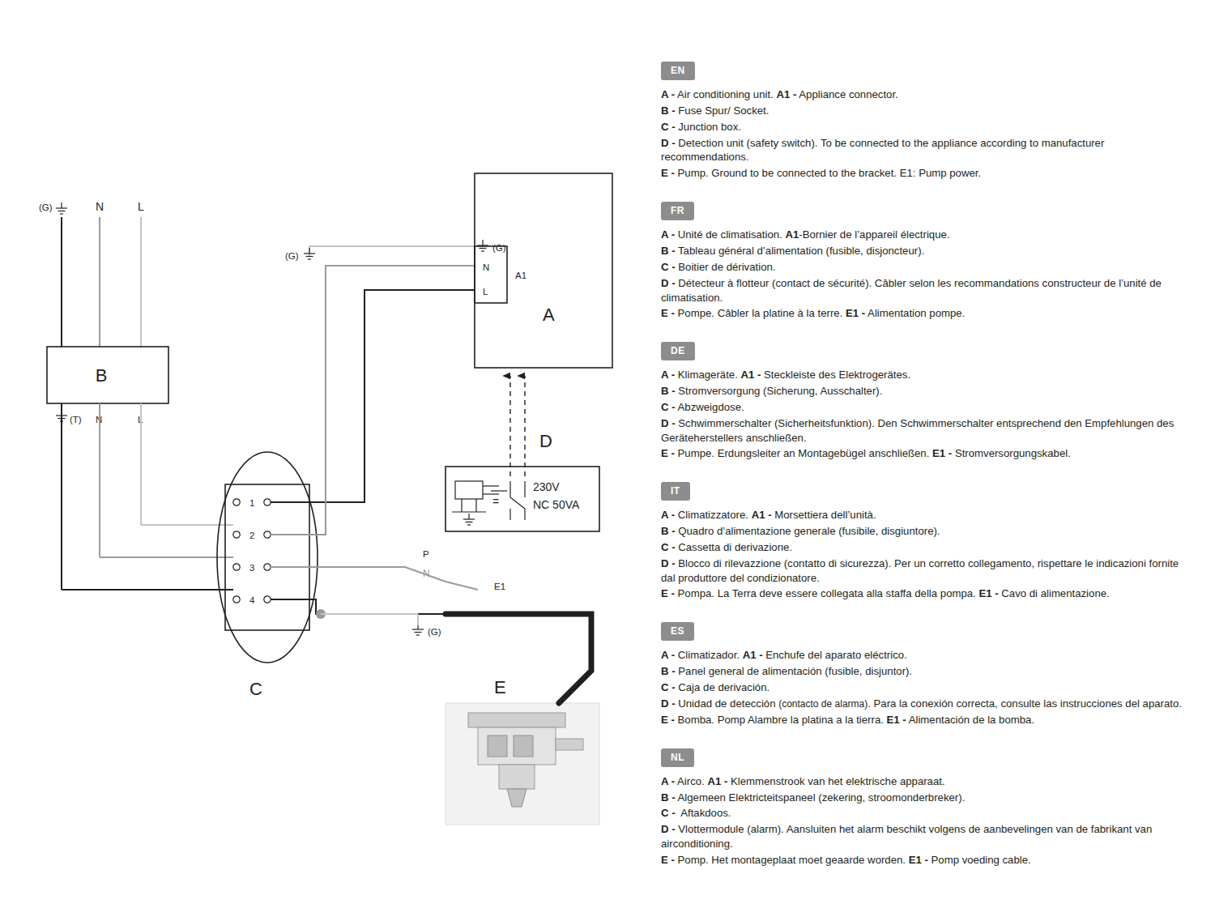(G) N L B (T) N L C 1 2 3 4 (G) (G) N L A1 A D = 230V NC 50VA P N E1 (G) E
EN
A - Air conditioning unit. A1 - Appliance connector.
B - Fuse Spur/ Socket.
C - Junction box.
D - Detection unit (safety switch). To be connected to the appliance according to manufacturer recommendations.
E - Pump. Ground to be connected to the bracket. E1: Pump power.
FR
A - Unité de climatisation. A1-Bornier de l’appareil électrique.
B - Tableau général d’alimentation (fusible, disjoncteur).
C - Boitier de dérivation.
D - Détecteur à flotteur (contact de sécurité). Câbler selon les recommandations constructeur de l’unité de climatisation.
E - Pompe. Câbler la platine à la terre. E1 - Alimentation pompe.
DE
A - Klimageräte. A1 - Steckleiste des Elektrogerätes.
B - Stromversorgung (Sicherung, Ausschalter).
C - Abzweigdose.
D - Schwimmerschalter (Sicherheitsfunktion). Den Schwimmerschalter entsprechend den Empfehlungen des Geräteherstellers anschließen.
E - Pumpe. Erdungsleiter an Montagebügel anschließen. E1 - Stromversorgungskabel.
IT
A - Climatizzatore. A1 - Morsettiera dell’unità.
B - Quadro d’alimentazione generale (fusibile, disgiuntore).
C - Cassetta di derivazione.
D - Blocco di rilevazzione (contatto di sicurezza). Per un corretto collegamento, rispettare le indicazioni fornite dal produttore del condizionatore.
E - Pompa. La Terra deve essere collegata alla staffa della pompa. E1 - Cavo di alimentazione.
ES
A - Climatizador. A1 - Enchufe del aparato eléctrico.
B - Panel general de alimentación (fusible, disjuntor).
C - Caja de derivación.
D - Unidad de detección (contacto de alarma). Para la conexión correcta, consulte las instrucciones del aparato.
E - Bomba. Pomp Alambre la platina a la tierra. E1 - Alimentación de la bomba.
NL
A - Airco. A1 - Klemmenstrook van het elektrische apparaat.
B - Algemeen Elektricteitspaneel (zekering, stroomonderbreker).
C - Aftakdoos.
D - Vlottermodule (alarm). Aansluiten het alarm beschikt volgens de aanbevelingen van de fabrikant van airconditioning.
E - Pomp. Het montageplaat moet geaarde worden. E1 - Pomp voeding cable.